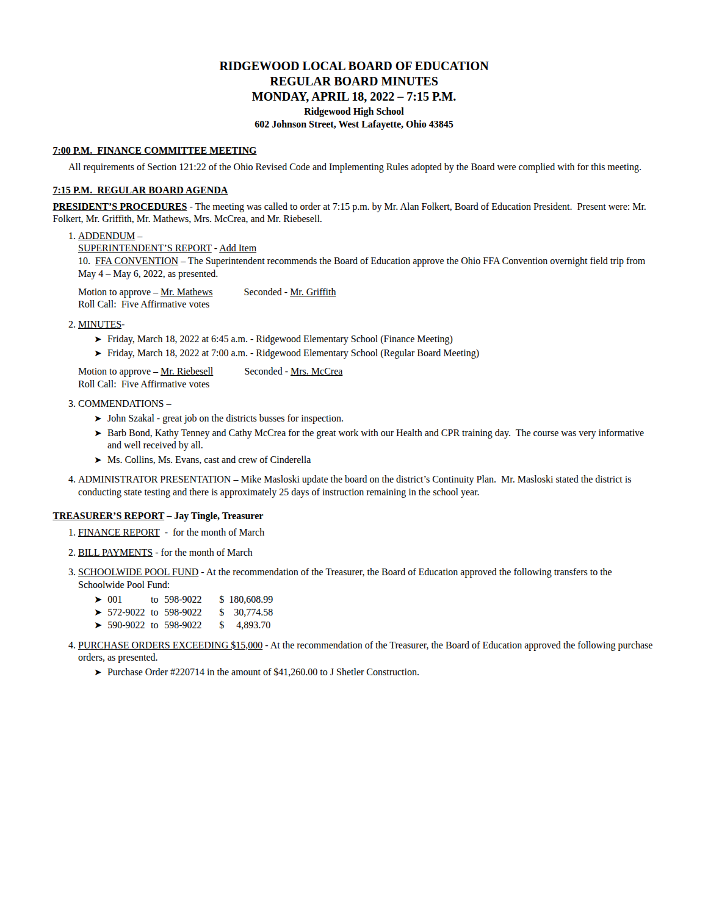RIDGEWOOD LOCAL BOARD OF EDUCATION
REGULAR BOARD MINUTES
MONDAY, APRIL 18, 2022 – 7:15 P.M.
Ridgewood High School
602 Johnson Street, West Lafayette, Ohio 43845
7:00 P.M. FINANCE COMMITTEE MEETING
All requirements of Section 121:22 of the Ohio Revised Code and Implementing Rules adopted by the Board were complied with for this meeting.
7:15 P.M. REGULAR BOARD AGENDA
PRESIDENT’S PROCEDURES - The meeting was called to order at 7:15 p.m. by Mr. Alan Folkert, Board of Education President. Present were: Mr. Folkert, Mr. Griffith, Mr. Mathews, Mrs. McCrea, and Mr. Riebesell.
ADDENDUM –
SUPERINTENDENT’S REPORT - Add Item
10. FFA CONVENTION – The Superintendent recommends the Board of Education approve the Ohio FFA Convention overnight field trip from May 4 – May 6, 2022, as presented.
Motion to approve – Mr. Mathews Seconded - Mr. Griffith
Roll Call: Five Affirmative votes
MINUTES-
Friday, March 18, 2022 at 6:45 a.m. - Ridgewood Elementary School (Finance Meeting)
Friday, March 18, 2022 at 7:00 a.m. - Ridgewood Elementary School (Regular Board Meeting)
Motion to approve – Mr. Riebesell Seconded - Mrs. McCrea
Roll Call: Five Affirmative votes
COMMENDATIONS –
John Szakal - great job on the districts busses for inspection.
Barb Bond, Kathy Tenney and Cathy McCrea for the great work with our Health and CPR training day. The course was very informative and well received by all.
Ms. Collins, Ms. Evans, cast and crew of Cinderella
ADMINISTRATOR PRESENTATION – Mike Masloski update the board on the district’s Continuity Plan. Mr. Masloski stated the district is conducting state testing and there is approximately 25 days of instruction remaining in the school year.
TREASURER’S REPORT – Jay Tingle, Treasurer
FINANCE REPORT - for the month of March
BILL PAYMENTS - for the month of March
SCHOOLWIDE POOL FUND - At the recommendation of the Treasurer, the Board of Education approved the following transfers to the Schoolwide Pool Fund:
| 001 | to | 598-9022 | $ 180,608.99 |
| 572-9022 | to | 598-9022 | $ 30,774.58 |
| 590-9022 | to | 598-9022 | $ 4,893.70 |
PURCHASE ORDERS EXCEEDING $15,000 - At the recommendation of the Treasurer, the Board of Education approved the following purchase orders, as presented.
Purchase Order #220714 in the amount of $41,260.00 to J Shetler Construction.